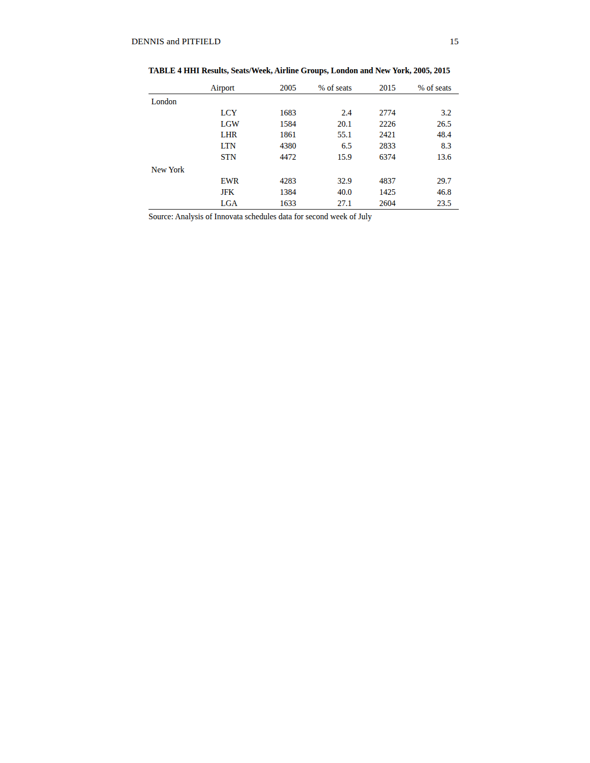DENNIS and PITFIELD 15
TABLE 4 HHI Results, Seats/Week, Airline Groups, London and New York, 2005, 2015
| | Airport | 2005 | % of seats | 2015 | % of seats |
| --- | --- | --- | --- | --- | --- |
| London | | | | | |
| | LCY | 1683 | 2.4 | 2774 | 3.2 |
| | LGW | 1584 | 20.1 | 2226 | 26.5 |
| | LHR | 1861 | 55.1 | 2421 | 48.4 |
| | LTN | 4380 | 6.5 | 2833 | 8.3 |
| | STN | 4472 | 15.9 | 6374 | 13.6 |
| New York | | | | | |
| | EWR | 4283 | 32.9 | 4837 | 29.7 |
| | JFK | 1384 | 40.0 | 1425 | 46.8 |
| | LGA | 1633 | 27.1 | 2604 | 23.5 |
Source: Analysis of Innovata schedules data for second week of July